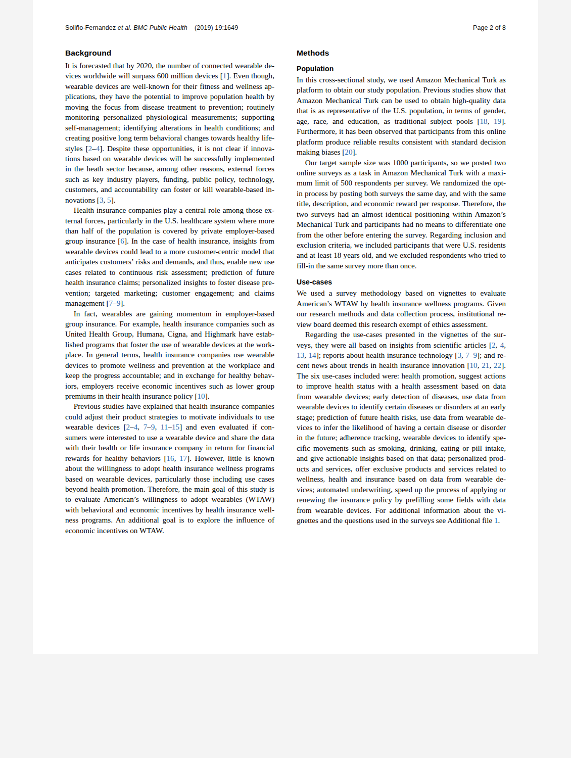Soliño-Fernandez et al. BMC Public Health (2019) 19:1649
Page 2 of 8
Background
It is forecasted that by 2020, the number of connected wearable devices worldwide will surpass 600 million devices [1]. Even though, wearable devices are well-known for their fitness and wellness applications, they have the potential to improve population health by moving the focus from disease treatment to prevention; routinely monitoring personalized physiological measurements; supporting self-management; identifying alterations in health conditions; and creating positive long term behavioral changes towards healthy lifestyles [2–4]. Despite these opportunities, it is not clear if innovations based on wearable devices will be successfully implemented in the heath sector because, among other reasons, external forces such as key industry players, funding, public policy, technology, customers, and accountability can foster or kill wearable-based innovations [3, 5].
Health insurance companies play a central role among those external forces, particularly in the U.S. healthcare system where more than half of the population is covered by private employer-based group insurance [6]. In the case of health insurance, insights from wearable devices could lead to a more customer-centric model that anticipates customers’ risks and demands, and thus, enable new use cases related to continuous risk assessment; prediction of future health insurance claims; personalized insights to foster disease prevention; targeted marketing; customer engagement; and claims management [7–9].
In fact, wearables are gaining momentum in employer-based group insurance. For example, health insurance companies such as United Health Group, Humana, Cigna, and Highmark have established programs that foster the use of wearable devices at the workplace. In general terms, health insurance companies use wearable devices to promote wellness and prevention at the workplace and keep the progress accountable; and in exchange for healthy behaviors, employers receive economic incentives such as lower group premiums in their health insurance policy [10].
Previous studies have explained that health insurance companies could adjust their product strategies to motivate individuals to use wearable devices [2–4, 7–9, 11–15] and even evaluated if consumers were interested to use a wearable device and share the data with their health or life insurance company in return for financial rewards for healthy behaviors [16, 17]. However, little is known about the willingness to adopt health insurance wellness programs based on wearable devices, particularly those including use cases beyond health promotion. Therefore, the main goal of this study is to evaluate American’s willingness to adopt wearables (WTAW) with behavioral and economic incentives by health insurance wellness programs. An additional goal is to explore the influence of economic incentives on WTAW.
Methods
Population
In this cross-sectional study, we used Amazon Mechanical Turk as platform to obtain our study population. Previous studies show that Amazon Mechanical Turk can be used to obtain high-quality data that is as representative of the U.S. population, in terms of gender, age, race, and education, as traditional subject pools [18, 19]. Furthermore, it has been observed that participants from this online platform produce reliable results consistent with standard decision making biases [20].
Our target sample size was 1000 participants, so we posted two online surveys as a task in Amazon Mechanical Turk with a maximum limit of 500 respondents per survey. We randomized the opt-in process by posting both surveys the same day, and with the same title, description, and economic reward per response. Therefore, the two surveys had an almost identical positioning within Amazon’s Mechanical Turk and participants had no means to differentiate one from the other before entering the survey. Regarding inclusion and exclusion criteria, we included participants that were U.S. residents and at least 18 years old, and we excluded respondents who tried to fill-in the same survey more than once.
Use-cases
We used a survey methodology based on vignettes to evaluate American’s WTAW by health insurance wellness programs. Given our research methods and data collection process, institutional review board deemed this research exempt of ethics assessment.
Regarding the use-cases presented in the vignettes of the surveys, they were all based on insights from scientific articles [2, 4, 13, 14]; reports about health insurance technology [3, 7–9]; and recent news about trends in health insurance innovation [10, 21, 22]. The six use-cases included were: health promotion, suggest actions to improve health status with a health assessment based on data from wearable devices; early detection of diseases, use data from wearable devices to identify certain diseases or disorders at an early stage; prediction of future health risks, use data from wearable devices to infer the likelihood of having a certain disease or disorder in the future; adherence tracking, wearable devices to identify specific movements such as smoking, drinking, eating or pill intake, and give actionable insights based on that data; personalized products and services, offer exclusive products and services related to wellness, health and insurance based on data from wearable devices; automated underwriting, speed up the process of applying or renewing the insurance policy by prefilling some fields with data from wearable devices. For additional information about the vignettes and the questions used in the surveys see Additional file 1.